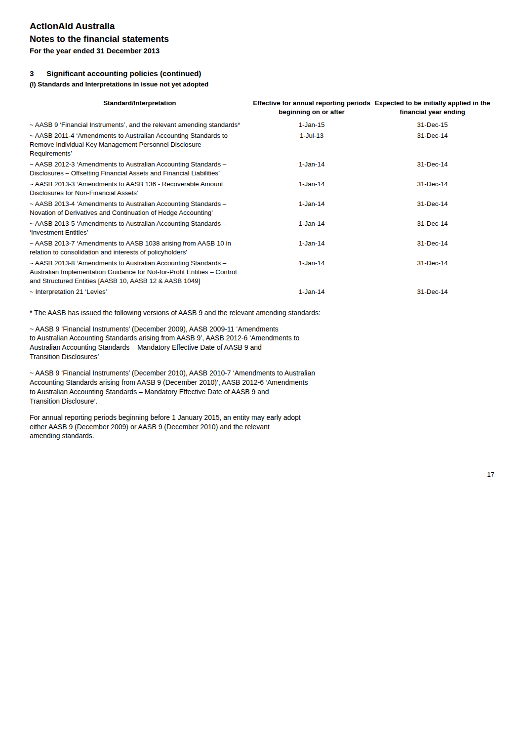ActionAid Australia
Notes to the financial statements
For the year ended 31 December 2013
3 Significant accounting policies (continued)
(l) Standards and Interpretations in issue not yet adopted
| Standard/Interpretation | Effective for annual reporting periods beginning on or after | Expected to be initially applied in the financial year ending |
| --- | --- | --- |
| ~ AASB 9 ‘Financial Instruments’, and the relevant amending standards* | 1-Jan-15 | 31-Dec-15 |
| ~ AASB 2011-4 ‘Amendments to Australian Accounting Standards to Remove Individual Key Management Personnel Disclosure Requirements’ | 1-Jul-13 | 31-Dec-14 |
| ~ AASB 2012-3 ‘Amendments to Australian Accounting Standards – Disclosures – Offsetting Financial Assets and Financial Liabilities’ | 1-Jan-14 | 31-Dec-14 |
| ~ AASB 2013-3 ‘Amendments to AASB 136 - Recoverable Amount Disclosures for Non-Financial Assets’ | 1-Jan-14 | 31-Dec-14 |
| ~ AASB 2013-4 ‘Amendments to Australian Accounting Standards – Novation of Derivatives and Continuation of Hedge Accounting' | 1-Jan-14 | 31-Dec-14 |
| ~ AASB 2013-5 ‘Amendments to Australian Accounting Standards – ‘Investment Entities’ | 1-Jan-14 | 31-Dec-14 |
| ~ AASB 2013-7 ‘Amendments to AASB 1038 arising from AASB 10 in relation to consolidation and interests of policyholders' | 1-Jan-14 | 31-Dec-14 |
| ~ AASB 2013-8 ‘Amendments to Australian Accounting Standards – Australian Implementation Guidance for Not-for-Profit Entities – Control and Structured Entities [AASB 10, AASB 12 & AASB 1049] | 1-Jan-14 | 31-Dec-14 |
| ~ Interpretation 21 ‘Levies’ | 1-Jan-14 | 31-Dec-14 |
* The AASB has issued the following versions of AASB 9 and the relevant amending standards:
~ AASB 9 ‘Financial Instruments’ (December 2009), AASB 2009-11 ‘Amendments
to Australian Accounting Standards arising from AASB 9’, AASB 2012-6 ‘Amendments to
Australian Accounting Standards – Mandatory Effective Date of AASB 9 and
Transition Disclosures’
~ AASB 9 ‘Financial Instruments’ (December 2010), AASB 2010-7 ‘Amendments to Australian
Accounting Standards arising from AASB 9 (December 2010)’, AASB 2012-6 ‘Amendments
to Australian Accounting Standards – Mandatory Effective Date of AASB 9 and
Transition Disclosure’.
For annual reporting periods beginning before 1 January 2015, an entity may early adopt
either AASB 9 (December 2009) or AASB 9 (December 2010) and the relevant
amending standards.
17